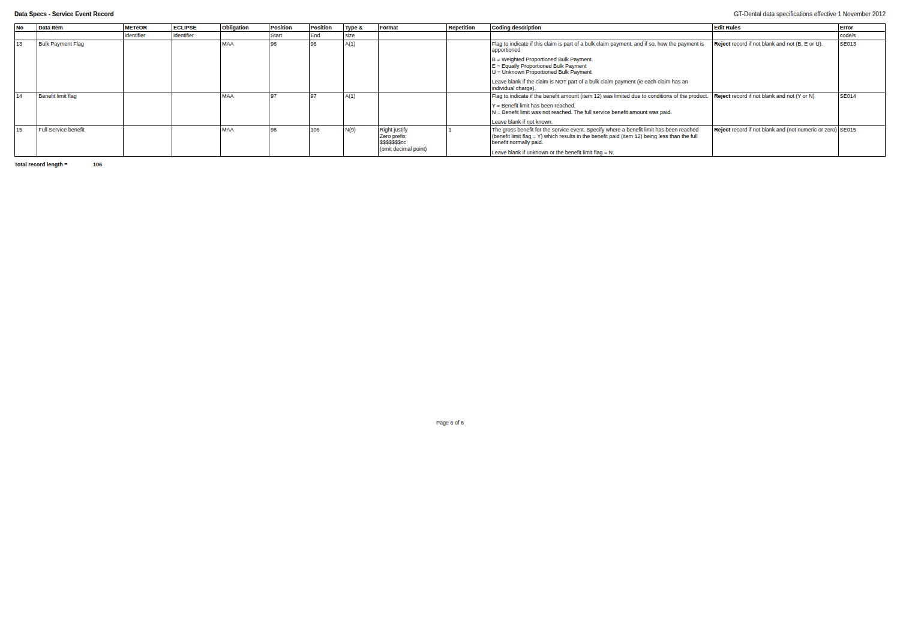Data Specs - Service Event Record
GT-Dental data specifications effective 1 November 2012
| No | Data Item | METeOR | ECLIPSE | Obligation | Position | Position | Type & | Format | Repetition | Coding description | Edit Rules | Error |
| --- | --- | --- | --- | --- | --- | --- | --- | --- | --- | --- | --- | --- |
| | | identifier | identifier | | Start | End | size | | | | | code/s |
| 13 | Bulk Payment Flag | | | MAA | 96 | 96 | A(1) | | | Flag to indicate if this claim is part of a bulk claim payment, and if so, how the payment is apportioned B = Weighted Proportioned Bulk Payment. E = Equally Proportioned Bulk Payment U = Unknown Proportioned Bulk Payment Leave blank if the claim is NOT part of a bulk claim payment (ie each claim has an individual charge). | Reject record if not blank and not (B, E or U). | SE013 |
| 14 | Benefit limit flag | | | MAA | 97 | 97 | A(1) | | | Flag to indicate if the benefit amount (item 12) was limited due to conditions of the product. Y = Benefit limit has been reached. N = Benefit limit was not reached. The full service benefit amount was paid. Leave blank if not known. | Reject record if not blank and not (Y or N) | SE014 |
| 15 | Full Service benefit | | | MAA | 98 | 106 | N(9) | Right justify Zero prefix $$$$$$$cc (omit decimal point) | 1 | The gross benefit for the service event. Specify where a benefit limit has been reached (benefit limit flag = Y) which results in the benefit paid (item 12) being less than the full benefit normally paid. Leave blank if unknown or the benefit limit flag = N. | Reject record if not blank and (not numeric or zero) | SE015 |
Total record length = 106
Page 6 of 6